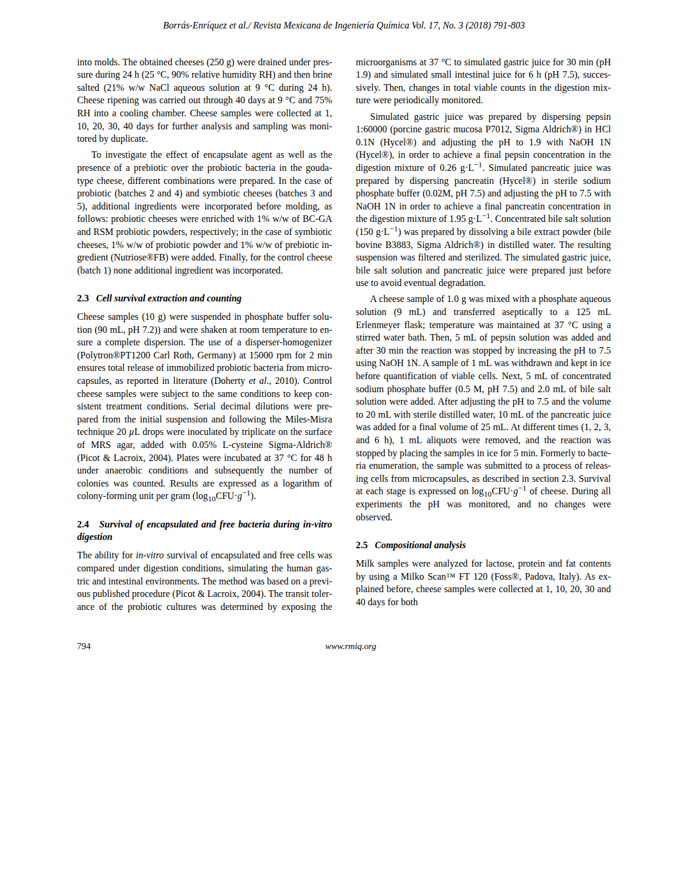Borrás-Enríquez et al./ Revista Mexicana de Ingeniería Química Vol. 17, No. 3 (2018) 791-803
into molds. The obtained cheeses (250 g) were drained under pressure during 24 h (25 °C, 90% relative humidity RH) and then brine salted (21% w/w NaCl aqueous solution at 9 °C during 24 h). Cheese ripening was carried out through 40 days at 9 °C and 75% RH into a cooling chamber. Cheese samples were collected at 1, 10, 20, 30, 40 days for further analysis and sampling was monitored by duplicate.
To investigate the effect of encapsulate agent as well as the presence of a prebiotic over the probiotic bacteria in the gouda-type cheese, different combinations were prepared. In the case of probiotic (batches 2 and 4) and symbiotic cheeses (batches 3 and 5), additional ingredients were incorporated before molding, as follows: probiotic cheeses were enriched with 1% w/w of BC-GA and RSM probiotic powders, respectively; in the case of symbiotic cheeses, 1% w/w of probiotic powder and 1% w/w of prebiotic ingredient (Nutriose®FB) were added. Finally, for the control cheese (batch 1) none additional ingredient was incorporated.
2.3 Cell survival extraction and counting
Cheese samples (10 g) were suspended in phosphate buffer solution (90 mL, pH 7.2)) and were shaken at room temperature to ensure a complete dispersion. The use of a disperser-homogenizer (Polytron®PT1200 Carl Roth, Germany) at 15000 rpm for 2 min ensures total release of immobilized probiotic bacteria from microcapsules, as reported in literature (Doherty et al., 2010). Control cheese samples were subject to the same conditions to keep consistent treatment conditions. Serial decimal dilutions were prepared from the initial suspension and following the Miles-Misra technique 20 µ L drops were inoculated by triplicate on the surface of MRS agar, added with 0.05% L-cysteine Sigma-Aldrich® (Picot & Lacroix, 2004). Plates were incubated at 37 °C for 48 h under anaerobic conditions and subsequently the number of colonies was counted. Results are expressed as a logarithm of colony-forming unit per gram (log10CFU·g−1).
2.4 Survival of encapsulated and free bacteria during in-vitro digestion
The ability for in-vitro survival of encapsulated and free cells was compared under digestion conditions, simulating the human gastric and intestinal environments. The method was based on a previous published procedure (Picot & Lacroix, 2004). The transit tolerance of the probiotic cultures was determined by exposing the microorganisms at 37 °C to simulated gastric juice for 30 min (pH 1.9) and simulated small intestinal juice for 6 h (pH 7.5), successively. Then, changes in total viable counts in the digestion mixture were periodically monitored.
Simulated gastric juice was prepared by dispersing pepsin 1:60000 (porcine gastric mucosa P7012, Sigma Aldrich®) in HCl 0.1N (Hycel®) and adjusting the pH to 1.9 with NaOH 1N (Hycel®), in order to achieve a final pepsin concentration in the digestion mixture of 0.26 g·L−1. Simulated pancreatic juice was prepared by dispersing pancreatin (Hycel®) in sterile sodium phosphate buffer (0.02M, pH 7.5) and adjusting the pH to 7.5 with NaOH 1N in order to achieve a final pancreatin concentration in the digestion mixture of 1.95 g·L−1. Concentrated bile salt solution (150 g·L−1) was prepared by dissolving a bile extract powder (bile bovine B3883, Sigma Aldrich®) in distilled water. The resulting suspension was filtered and sterilized. The simulated gastric juice, bile salt solution and pancreatic juice were prepared just before use to avoid eventual degradation.
A cheese sample of 1.0 g was mixed with a phosphate aqueous solution (9 mL) and transferred aseptically to a 125 mL Erlenmeyer flask; temperature was maintained at 37 °C using a stirred water bath. Then, 5 mL of pepsin solution was added and after 30 min the reaction was stopped by increasing the pH to 7.5 using NaOH 1N. A sample of 1 mL was withdrawn and kept in ice before quantification of viable cells. Next, 5 mL of concentrated sodium phosphate buffer (0.5 M, pH 7.5) and 2.0 mL of bile salt solution were added. After adjusting the pH to 7.5 and the volume to 20 mL with sterile distilled water, 10 mL of the pancreatic juice was added for a final volume of 25 mL. At different times (1, 2, 3, and 6 h), 1 mL aliquots were removed, and the reaction was stopped by placing the samples in ice for 5 min. Formerly to bacteria enumeration, the sample was submitted to a process of releasing cells from microcapsules, as described in section 2.3. Survival at each stage is expressed on log10CFU·g−1 of cheese. During all experiments the pH was monitored, and no changes were observed.
2.5 Compositional analysis
Milk samples were analyzed for lactose, protein and fat contents by using a Milko Scan™ FT 120 (Foss®, Padova, Italy). As explained before, cheese samples were collected at 1, 10, 20, 30 and 40 days for both
794 www.rmiq.org